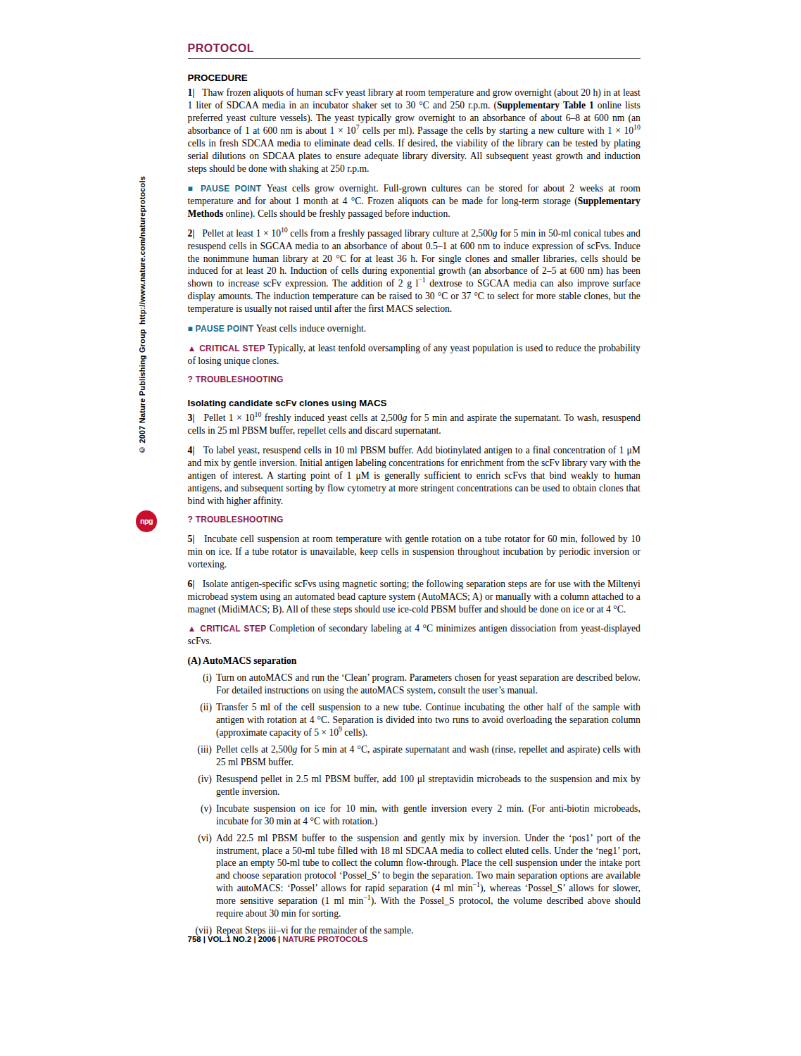PROTOCOL
© 2007 Nature Publishing Group http://www.nature.com/natureprotocols
npg
PROCEDURE
1| Thaw frozen aliquots of human scFv yeast library at room temperature and grow overnight (about 20 h) in at least 1 liter of SDCAA media in an incubator shaker set to 30 °C and 250 r.p.m. (Supplementary Table 1 online lists preferred yeast culture vessels). The yeast typically grow overnight to an absorbance of about 6–8 at 600 nm (an absorbance of 1 at 600 nm is about 1 × 107 cells per ml). Passage the cells by starting a new culture with 1 × 1010 cells in fresh SDCAA media to eliminate dead cells. If desired, the viability of the library can be tested by plating serial dilutions on SDCAA plates to ensure adequate library diversity. All subsequent yeast growth and induction steps should be done with shaking at 250 r.p.m.
■ PAUSE POINT Yeast cells grow overnight. Full-grown cultures can be stored for about 2 weeks at room temperature and for about 1 month at 4 °C. Frozen aliquots can be made for long-term storage (Supplementary Methods online). Cells should be freshly passaged before induction.
2| Pellet at least 1 × 1010 cells from a freshly passaged library culture at 2,500g for 5 min in 50-ml conical tubes and resuspend cells in SGCAA media to an absorbance of about 0.5–1 at 600 nm to induce expression of scFvs. Induce the nonimmune human library at 20 °C for at least 36 h. For single clones and smaller libraries, cells should be induced for at least 20 h. Induction of cells during exponential growth (an absorbance of 2–5 at 600 nm) has been shown to increase scFv expression. The addition of 2 g l−1 dextrose to SGCAA media can also improve surface display amounts. The induction temperature can be raised to 30 °C or 37 °C to select for more stable clones, but the temperature is usually not raised until after the first MACS selection.
■ PAUSE POINT Yeast cells induce overnight.
▲ CRITICAL STEP Typically, at least tenfold oversampling of any yeast population is used to reduce the probability of losing unique clones.
? TROUBLESHOOTING
Isolating candidate scFv clones using MACS
3| Pellet 1 × 1010 freshly induced yeast cells at 2,500g for 5 min and aspirate the supernatant. To wash, resuspend cells in 25 ml PBSM buffer, repellet cells and discard supernatant.
4| To label yeast, resuspend cells in 10 ml PBSM buffer. Add biotinylated antigen to a final concentration of 1 μM and mix by gentle inversion. Initial antigen labeling concentrations for enrichment from the scFv library vary with the antigen of interest. A starting point of 1 μM is generally sufficient to enrich scFvs that bind weakly to human antigens, and subsequent sorting by flow cytometry at more stringent concentrations can be used to obtain clones that bind with higher affinity.
? TROUBLESHOOTING
5| Incubate cell suspension at room temperature with gentle rotation on a tube rotator for 60 min, followed by 10 min on ice. If a tube rotator is unavailable, keep cells in suspension throughout incubation by periodic inversion or vortexing.
6| Isolate antigen-specific scFvs using magnetic sorting; the following separation steps are for use with the Miltenyi microbead system using an automated bead capture system (AutoMACS; A) or manually with a column attached to a magnet (MidiMACS; B). All of these steps should use ice-cold PBSM buffer and should be done on ice or at 4 °C.
▲ CRITICAL STEP Completion of secondary labeling at 4 °C minimizes antigen dissociation from yeast-displayed scFvs.
(A) AutoMACS separation
(i) Turn on autoMACS and run the ‘Clean’ program. Parameters chosen for yeast separation are described below. For detailed instructions on using the autoMACS system, consult the user’s manual.
(ii) Transfer 5 ml of the cell suspension to a new tube. Continue incubating the other half of the sample with antigen with rotation at 4 °C. Separation is divided into two runs to avoid overloading the separation column (approximate capacity of 5 × 109 cells).
(iii) Pellet cells at 2,500g for 5 min at 4 °C, aspirate supernatant and wash (rinse, repellet and aspirate) cells with 25 ml PBSM buffer.
(iv) Resuspend pellet in 2.5 ml PBSM buffer, add 100 μl streptavidin microbeads to the suspension and mix by gentle inversion.
(v) Incubate suspension on ice for 10 min, with gentle inversion every 2 min. (For anti-biotin microbeads, incubate for 30 min at 4 °C with rotation.)
(vi) Add 22.5 ml PBSM buffer to the suspension and gently mix by inversion. Under the ‘pos1’ port of the instrument, place a 50-ml tube filled with 18 ml SDCAA media to collect eluted cells. Under the ‘neg1’ port, place an empty 50-ml tube to collect the column flow-through. Place the cell suspension under the intake port and choose separation protocol ‘Possel_S’ to begin the separation. Two main separation options are available with autoMACS: ‘Possel’ allows for rapid separation (4 ml min−1), whereas ‘Possel_S’ allows for slower, more sensitive separation (1 ml min−1). With the Possel_S protocol, the volume described above should require about 30 min for sorting.
(vii) Repeat Steps iii–vi for the remainder of the sample.
758 | VOL.1 NO.2 | 2006 | NATURE PROTOCOLS